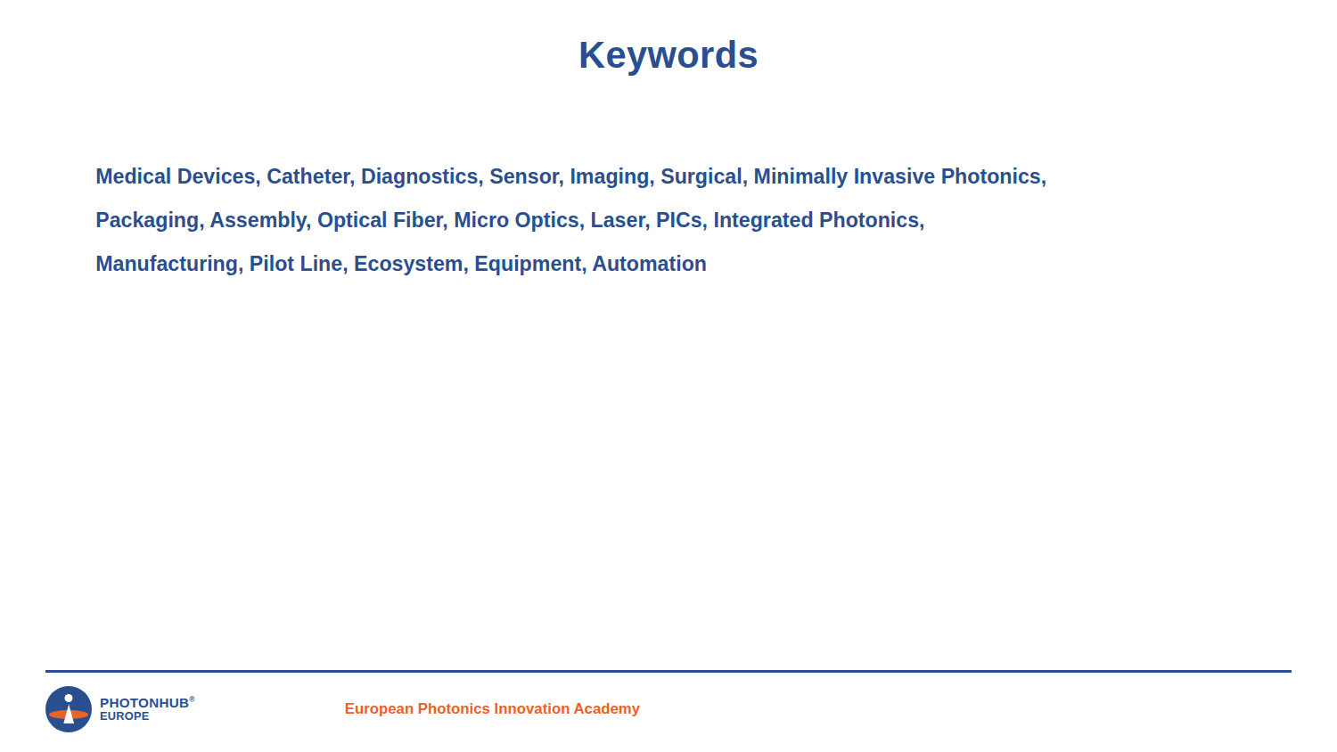Keywords
Medical Devices, Catheter, Diagnostics, Sensor, Imaging, Surgical, Minimally Invasive Photonics, Packaging, Assembly, Optical Fiber, Micro Optics, Laser, PICs, Integrated Photonics, Manufacturing, Pilot Line, Ecosystem, Equipment, Automation
PHOTONHUB®
EUROPE
European Photonics Innovation Academy